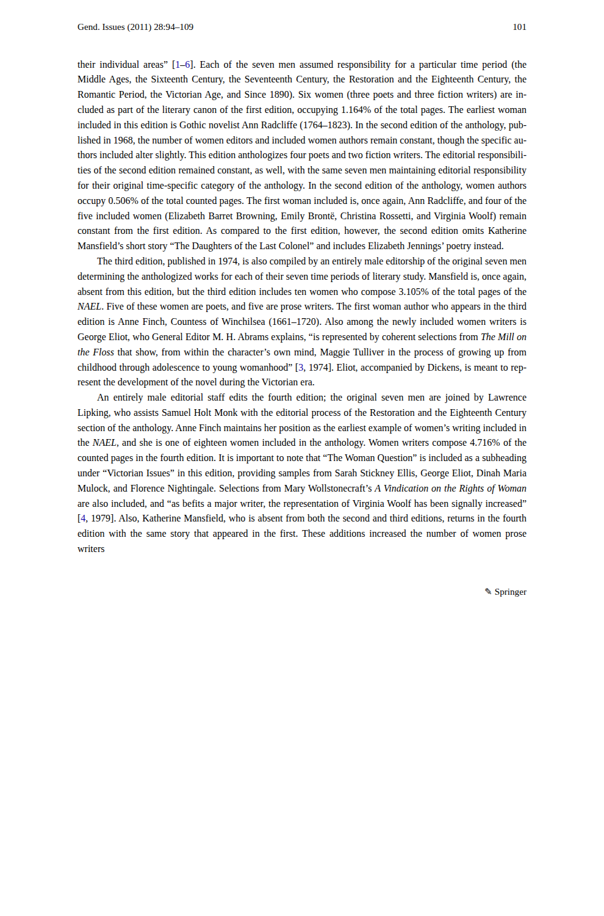Gend. Issues (2011) 28:94–109 101
their individual areas” [1–6]. Each of the seven men assumed responsibility for a particular time period (the Middle Ages, the Sixteenth Century, the Seventeenth Century, the Restoration and the Eighteenth Century, the Romantic Period, the Victorian Age, and Since 1890). Six women (three poets and three fiction writers) are included as part of the literary canon of the first edition, occupying 1.164% of the total pages. The earliest woman included in this edition is Gothic novelist Ann Radcliffe (1764–1823). In the second edition of the anthology, published in 1968, the number of women editors and included women authors remain constant, though the specific authors included alter slightly. This edition anthologizes four poets and two fiction writers. The editorial responsibilities of the second edition remained constant, as well, with the same seven men maintaining editorial responsibility for their original time-specific category of the anthology. In the second edition of the anthology, women authors occupy 0.506% of the total counted pages. The first woman included is, once again, Ann Radcliffe, and four of the five included women (Elizabeth Barret Browning, Emily Brontë, Christina Rossetti, and Virginia Woolf) remain constant from the first edition. As compared to the first edition, however, the second edition omits Katherine Mansfield’s short story “The Daughters of the Last Colonel” and includes Elizabeth Jennings’ poetry instead.
The third edition, published in 1974, is also compiled by an entirely male editorship of the original seven men determining the anthologized works for each of their seven time periods of literary study. Mansfield is, once again, absent from this edition, but the third edition includes ten women who compose 3.105% of the total pages of the NAEL. Five of these women are poets, and five are prose writers. The first woman author who appears in the third edition is Anne Finch, Countess of Winchilsea (1661–1720). Also among the newly included women writers is George Eliot, who General Editor M. H. Abrams explains, “is represented by coherent selections from The Mill on the Floss that show, from within the character’s own mind, Maggie Tulliver in the process of growing up from childhood through adolescence to young womanhood” [3, 1974]. Eliot, accompanied by Dickens, is meant to represent the development of the novel during the Victorian era.
An entirely male editorial staff edits the fourth edition; the original seven men are joined by Lawrence Lipking, who assists Samuel Holt Monk with the editorial process of the Restoration and the Eighteenth Century section of the anthology. Anne Finch maintains her position as the earliest example of women’s writing included in the NAEL, and she is one of eighteen women included in the anthology. Women writers compose 4.716% of the counted pages in the fourth edition. It is important to note that “The Woman Question” is included as a subheading under “Victorian Issues” in this edition, providing samples from Sarah Stickney Ellis, George Eliot, Dinah Maria Mulock, and Florence Nightingale. Selections from Mary Wollstonecraft’s A Vindication on the Rights of Woman are also included, and “as befits a major writer, the representation of Virginia Woolf has been signally increased” [4, 1979]. Also, Katherine Mansfield, who is absent from both the second and third editions, returns in the fourth edition with the same story that appeared in the first. These additions increased the number of women prose writers
✎ Springer